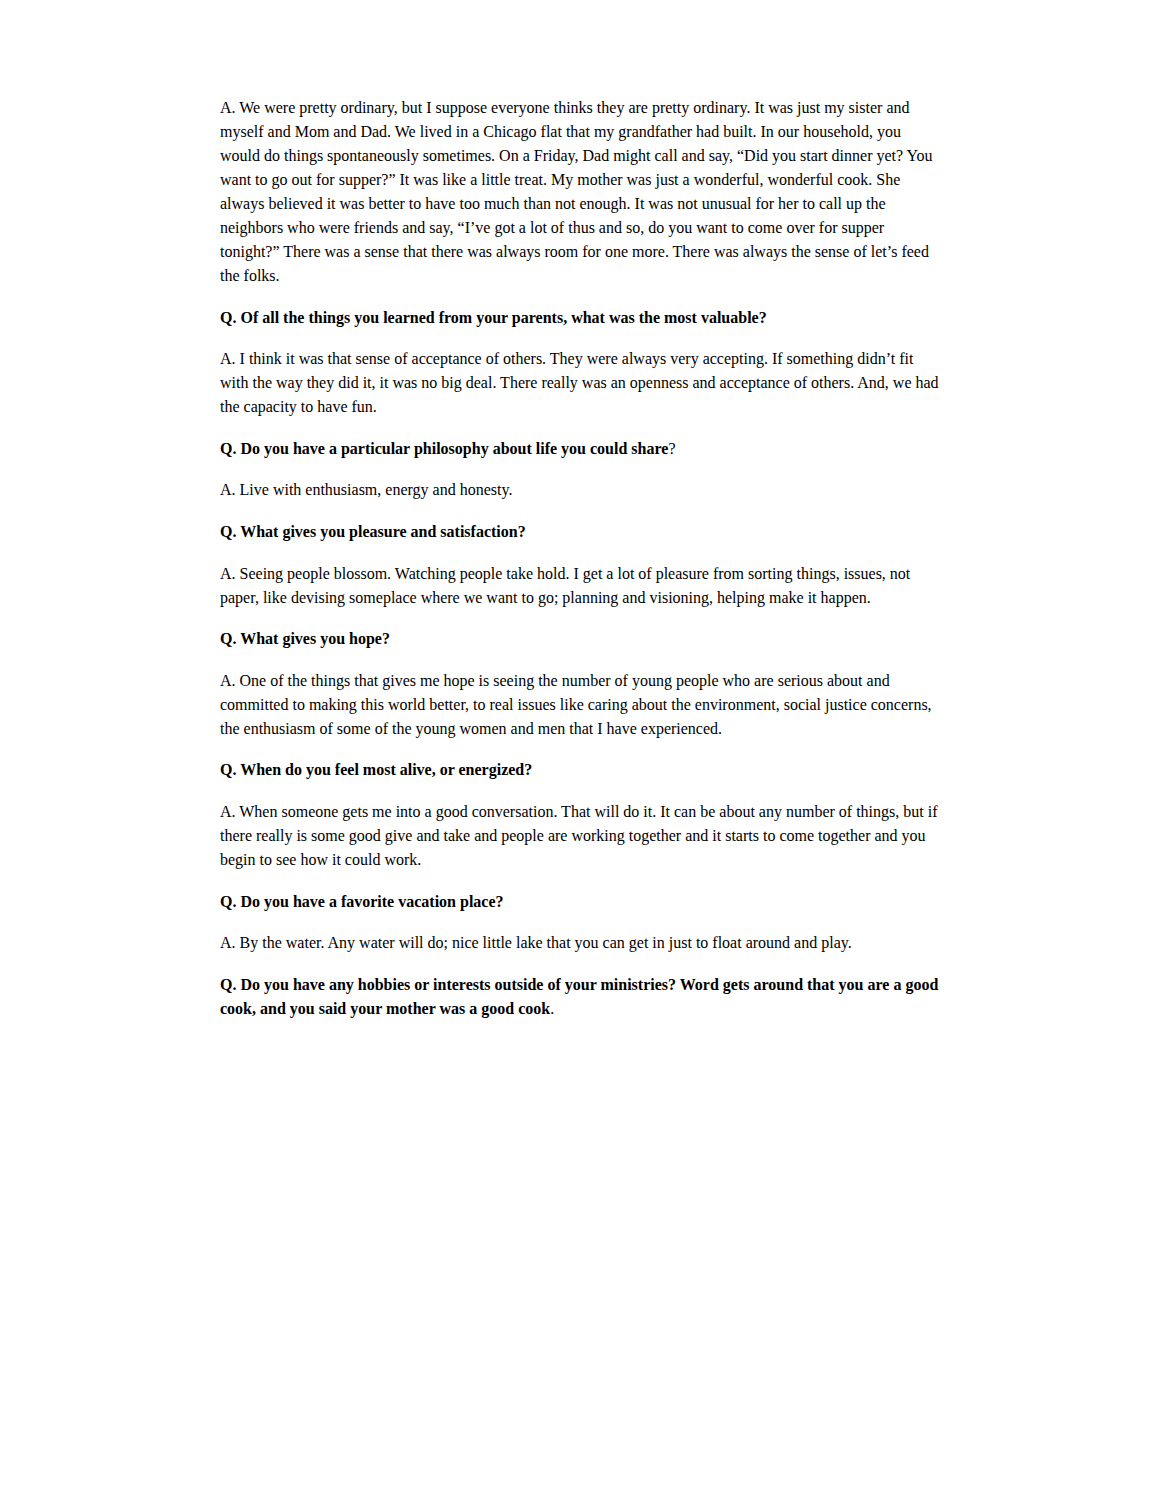A. We were pretty ordinary, but I suppose everyone thinks they are pretty ordinary. It was just my sister and myself and Mom and Dad. We lived in a Chicago flat that my grandfather had built. In our household, you would do things spontaneously sometimes. On a Friday, Dad might call and say, “Did you start dinner yet? You want to go out for supper?” It was like a little treat. My mother was just a wonderful, wonderful cook. She always believed it was better to have too much than not enough. It was not unusual for her to call up the neighbors who were friends and say, “I’ve got a lot of thus and so, do you want to come over for supper tonight?” There was a sense that there was always room for one more. There was always the sense of let’s feed the folks.
Q. Of all the things you learned from your parents, what was the most valuable?
A. I think it was that sense of acceptance of others. They were always very accepting. If something didn’t fit with the way they did it, it was no big deal. There really was an openness and acceptance of others. And, we had the capacity to have fun.
Q. Do you have a particular philosophy about life you could share?
A. Live with enthusiasm, energy and honesty.
Q. What gives you pleasure and satisfaction?
A. Seeing people blossom. Watching people take hold. I get a lot of pleasure from sorting things, issues, not paper, like devising someplace where we want to go; planning and visioning, helping make it happen.
Q. What gives you hope?
A. One of the things that gives me hope is seeing the number of young people who are serious about and committed to making this world better, to real issues like caring about the environment, social justice concerns, the enthusiasm of some of the young women and men that I have experienced.
Q. When do you feel most alive, or energized?
A. When someone gets me into a good conversation. That will do it. It can be about any number of things, but if there really is some good give and take and people are working together and it starts to come together and you begin to see how it could work.
Q. Do you have a favorite vacation place?
A. By the water. Any water will do; nice little lake that you can get in just to float around and play.
Q. Do you have any hobbies or interests outside of your ministries? Word gets around that you are a good cook, and you said your mother was a good cook.